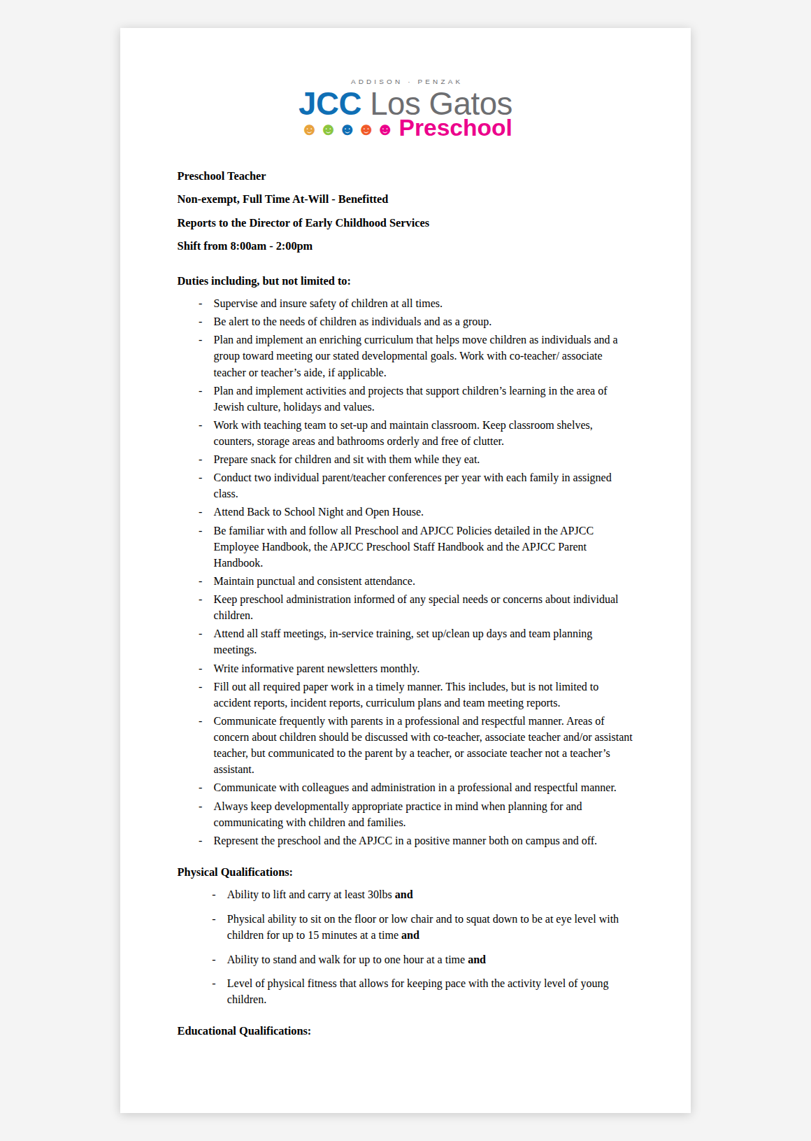Addison · Penzak
JCC Los Gatos
☻☻☻☻☻
Preschool
Preschool Teacher
Non-exempt, Full Time At-Will - Benefitted
Reports to the Director of Early Childhood Services
Shift from 8:00am - 2:00pm
Duties including, but not limited to:
Supervise and insure safety of children at all times.
Be alert to the needs of children as individuals and as a group.
Plan and implement an enriching curriculum that helps move children as individuals and a group toward meeting our stated developmental goals. Work with co-teacher/ associate teacher or teacher’s aide, if applicable.
Plan and implement activities and projects that support children’s learning in the area of Jewish culture, holidays and values.
Work with teaching team to set-up and maintain classroom. Keep classroom shelves, counters, storage areas and bathrooms orderly and free of clutter.
Prepare snack for children and sit with them while they eat.
Conduct two individual parent/teacher conferences per year with each family in assigned class.
Attend Back to School Night and Open House.
Be familiar with and follow all Preschool and APJCC Policies detailed in the APJCC Employee Handbook, the APJCC Preschool Staff Handbook and the APJCC Parent Handbook.
Maintain punctual and consistent attendance.
Keep preschool administration informed of any special needs or concerns about individual children.
Attend all staff meetings, in-service training, set up/clean up days and team planning meetings.
Write informative parent newsletters monthly.
Fill out all required paper work in a timely manner. This includes, but is not limited to accident reports, incident reports, curriculum plans and team meeting reports.
Communicate frequently with parents in a professional and respectful manner. Areas of concern about children should be discussed with co-teacher, associate teacher and/or assistant teacher, but communicated to the parent by a teacher, or associate teacher not a teacher’s assistant.
Communicate with colleagues and administration in a professional and respectful manner.
Always keep developmentally appropriate practice in mind when planning for and communicating with children and families.
Represent the preschool and the APJCC in a positive manner both on campus and off.
Physical Qualifications:
Ability to lift and carry at least 30lbs and
Physical ability to sit on the floor or low chair and to squat down to be at eye level with children for up to 15 minutes at a time and
Ability to stand and walk for up to one hour at a time and
Level of physical fitness that allows for keeping pace with the activity level of young children.
Educational Qualifications: